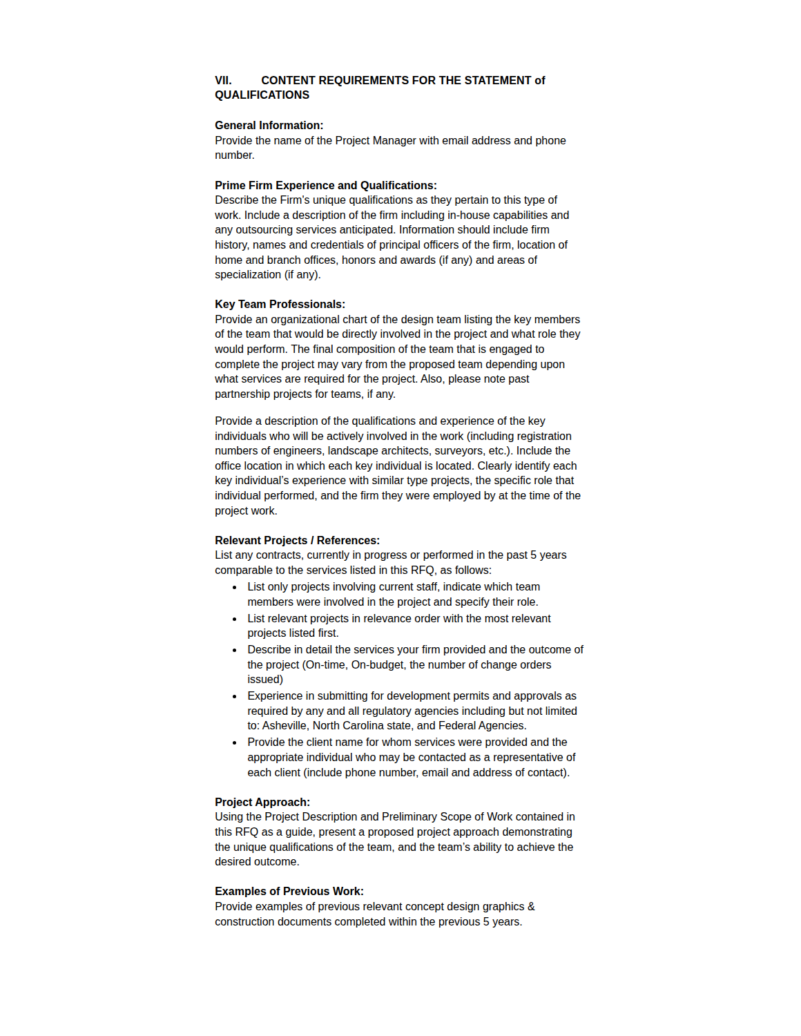VII. CONTENT REQUIREMENTS FOR THE STATEMENT of QUALIFICATIONS
General Information:
Provide the name of the Project Manager with email address and phone number.
Prime Firm Experience and Qualifications:
Describe the Firm's unique qualifications as they pertain to this type of work. Include a description of the firm including in-house capabilities and any outsourcing services anticipated. Information should include firm history, names and credentials of principal officers of the firm, location of home and branch offices, honors and awards (if any) and areas of specialization (if any).
Key Team Professionals:
Provide an organizational chart of the design team listing the key members of the team that would be directly involved in the project and what role they would perform. The final composition of the team that is engaged to complete the project may vary from the proposed team depending upon what services are required for the project. Also, please note past partnership projects for teams, if any.
Provide a description of the qualifications and experience of the key individuals who will be actively involved in the work (including registration numbers of engineers, landscape architects, surveyors, etc.). Include the office location in which each key individual is located. Clearly identify each key individual’s experience with similar type projects, the specific role that individual performed, and the firm they were employed by at the time of the project work.
Relevant Projects / References:
List any contracts, currently in progress or performed in the past 5 years comparable to the services listed in this RFQ, as follows:
List only projects involving current staff, indicate which team members were involved in the project and specify their role.
List relevant projects in relevance order with the most relevant projects listed first.
Describe in detail the services your firm provided and the outcome of the project (On-time, On-budget, the number of change orders issued)
Experience in submitting for development permits and approvals as required by any and all regulatory agencies including but not limited to: Asheville, North Carolina state, and Federal Agencies.
Provide the client name for whom services were provided and the appropriate individual who may be contacted as a representative of each client (include phone number, email and address of contact).
Project Approach:
Using the Project Description and Preliminary Scope of Work contained in this RFQ as a guide, present a proposed project approach demonstrating the unique qualifications of the team, and the team’s ability to achieve the desired outcome.
Examples of Previous Work:
Provide examples of previous relevant concept design graphics & construction documents completed within the previous 5 years.